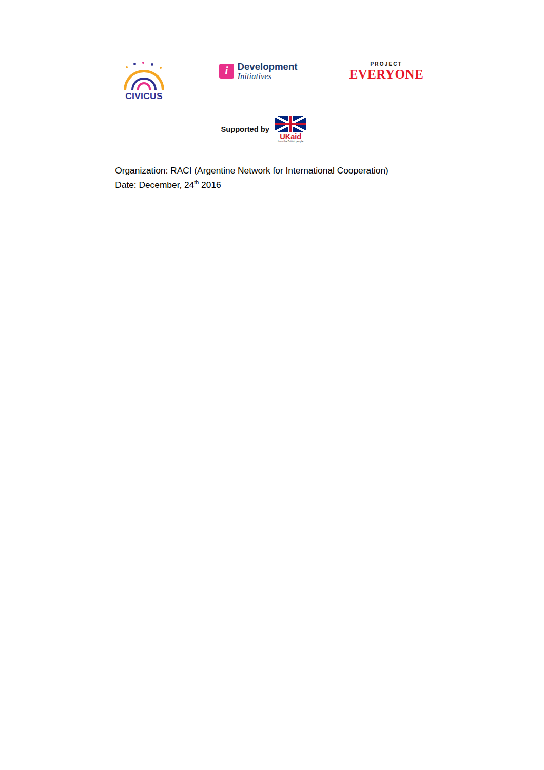CIVICUS
i
Development
Initiatives
PROJECT
EVERYONE
Supported by
UK aid
from the British people
Organization: RACI (Argentine Network for International Cooperation)
Date: December, 24th 2016